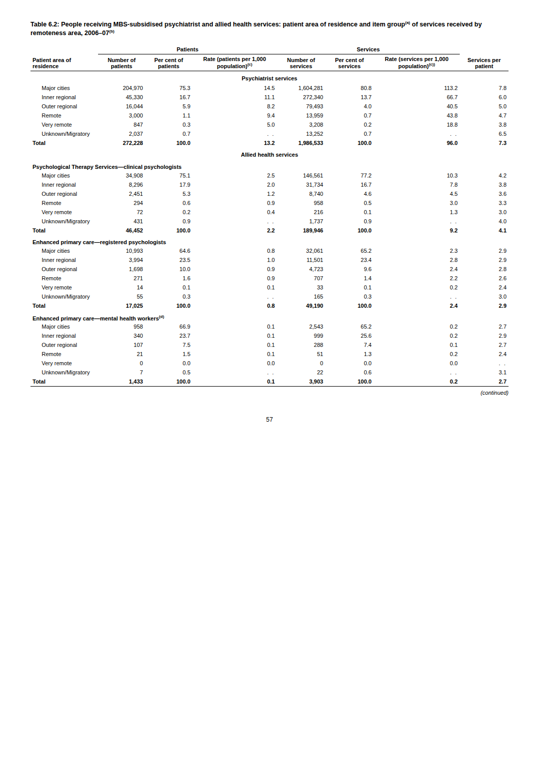Table 6.2: People receiving MBS-subsidised psychiatrist and allied health services: patient area of residence and item group(a) of services received by remoteness area, 2006–07(b)
| | Patients | Services | |
| --- | --- | --- | --- |
| Patient area of residence | Number of patients | Per cent of patients | Rate (patients per 1,000 population) (c) | Number of services | Per cent of services | Rate (services per 1,000 population) (c)) | Services per patient |
| Psychiatrist services |
| Major cities | 204,970 | 75.3 | 14.5 | 1,604,281 | 80.8 | 113.2 | 7.8 |
| Inner regional | 45,330 | 16.7 | 11.1 | 272,340 | 13.7 | 66.7 | 6.0 |
| Outer regional | 16,044 | 5.9 | 8.2 | 79,493 | 4.0 | 40.5 | 5.0 |
| Remote | 3,000 | 1.1 | 9.4 | 13,959 | 0.7 | 43.8 | 4.7 |
| Very remote | 847 | 0.3 | 5.0 | 3,208 | 0.2 | 18.8 | 3.8 |
| Unknown/Migratory | 2,037 | 0.7 | . . | 13,252 | 0.7 | . . | 6.5 |
| Total | 272,228 | 100.0 | 13.2 | 1,986,533 | 100.0 | 96.0 | 7.3 |
| Allied health services |
| Psychological Therapy Services—clinical psychologists |
| Major cities | 34,908 | 75.1 | 2.5 | 146,561 | 77.2 | 10.3 | 4.2 |
| Inner regional | 8,296 | 17.9 | 2.0 | 31,734 | 16.7 | 7.8 | 3.8 |
| Outer regional | 2,451 | 5.3 | 1.2 | 8,740 | 4.6 | 4.5 | 3.6 |
| Remote | 294 | 0.6 | 0.9 | 958 | 0.5 | 3.0 | 3.3 |
| Very remote | 72 | 0.2 | 0.4 | 216 | 0.1 | 1.3 | 3.0 |
| Unknown/Migratory | 431 | 0.9 | . . | 1,737 | 0.9 | . . | 4.0 |
| Total | 46,452 | 100.0 | 2.2 | 189,946 | 100.0 | 9.2 | 4.1 |
| Enhanced primary care—registered psychologists |
| Major cities | 10,993 | 64.6 | 0.8 | 32,061 | 65.2 | 2.3 | 2.9 |
| Inner regional | 3,994 | 23.5 | 1.0 | 11,501 | 23.4 | 2.8 | 2.9 |
| Outer regional | 1,698 | 10.0 | 0.9 | 4,723 | 9.6 | 2.4 | 2.8 |
| Remote | 271 | 1.6 | 0.9 | 707 | 1.4 | 2.2 | 2.6 |
| Very remote | 14 | 0.1 | 0.1 | 33 | 0.1 | 0.2 | 2.4 |
| Unknown/Migratory | 55 | 0.3 | . . | 165 | 0.3 | . . | 3.0 |
| Total | 17,025 | 100.0 | 0.8 | 49,190 | 100.0 | 2.4 | 2.9 |
| Enhanced primary care—mental health workers (d) |
| Major cities | 958 | 66.9 | 0.1 | 2,543 | 65.2 | 0.2 | 2.7 |
| Inner regional | 340 | 23.7 | 0.1 | 999 | 25.6 | 0.2 | 2.9 |
| Outer regional | 107 | 7.5 | 0.1 | 288 | 7.4 | 0.1 | 2.7 |
| Remote | 21 | 1.5 | 0.1 | 51 | 1.3 | 0.2 | 2.4 |
| Very remote | 0 | 0.0 | 0.0 | 0 | 0.0 | 0.0 | . . |
| Unknown/Migratory | 7 | 0.5 | . . | 22 | 0.6 | . . | 3.1 |
| Total | 1,433 | 100.0 | 0.1 | 3,903 | 100.0 | 0.2 | 2.7 |
(continued)
57